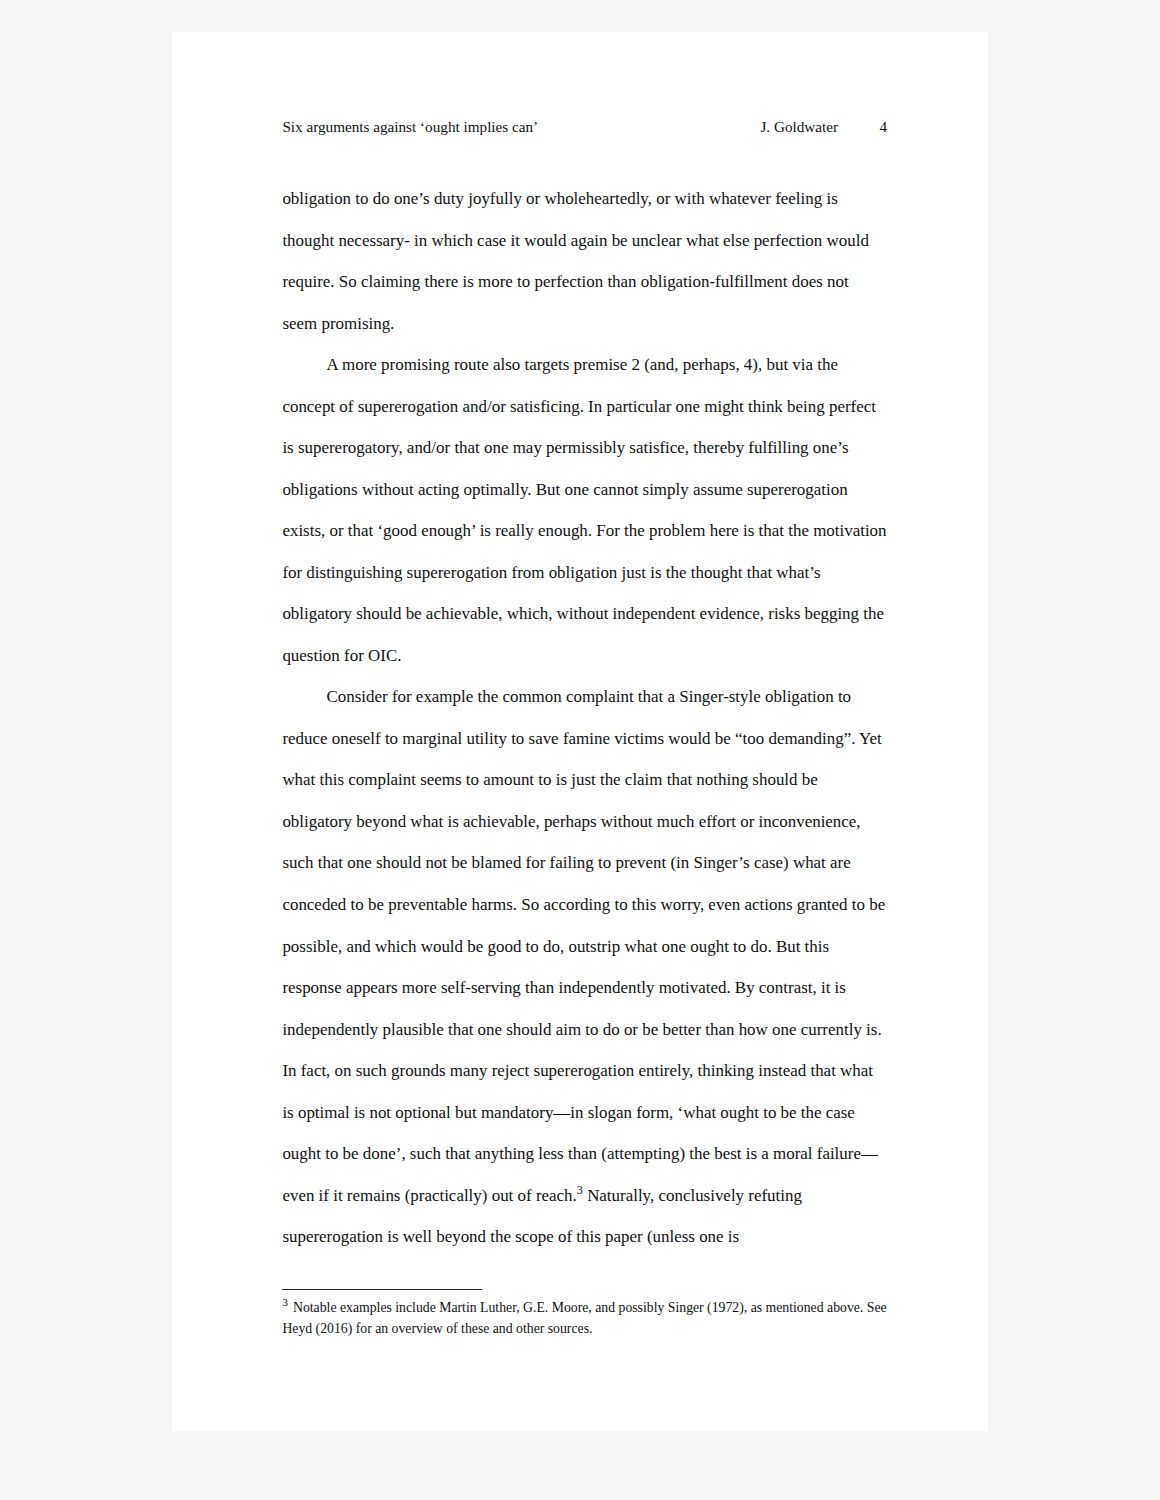Six arguments against ‘ought implies can’ J. Goldwater 4
obligation to do one’s duty joyfully or wholeheartedly, or with whatever feeling is thought necessary- in which case it would again be unclear what else perfection would require. So claiming there is more to perfection than obligation-fulfillment does not seem promising.
A more promising route also targets premise 2 (and, perhaps, 4), but via the concept of supererogation and/or satisficing. In particular one might think being perfect is supererogatory, and/or that one may permissibly satisfice, thereby fulfilling one’s obligations without acting optimally. But one cannot simply assume supererogation exists, or that ‘good enough’ is really enough. For the problem here is that the motivation for distinguishing supererogation from obligation just is the thought that what’s obligatory should be achievable, which, without independent evidence, risks begging the question for OIC.
Consider for example the common complaint that a Singer-style obligation to reduce oneself to marginal utility to save famine victims would be “too demanding”. Yet what this complaint seems to amount to is just the claim that nothing should be obligatory beyond what is achievable, perhaps without much effort or inconvenience, such that one should not be blamed for failing to prevent (in Singer’s case) what are conceded to be preventable harms. So according to this worry, even actions granted to be possible, and which would be good to do, outstrip what one ought to do. But this response appears more self-serving than independently motivated. By contrast, it is independently plausible that one should aim to do or be better than how one currently is. In fact, on such grounds many reject supererogation entirely, thinking instead that what is optimal is not optional but mandatory—in slogan form, ‘what ought to be the case ought to be done’, such that anything less than (attempting) the best is a moral failure—even if it remains (practically) out of reach.3 Naturally, conclusively refuting supererogation is well beyond the scope of this paper (unless one is
3 Notable examples include Martin Luther, G.E. Moore, and possibly Singer (1972), as mentioned above. See Heyd (2016) for an overview of these and other sources.